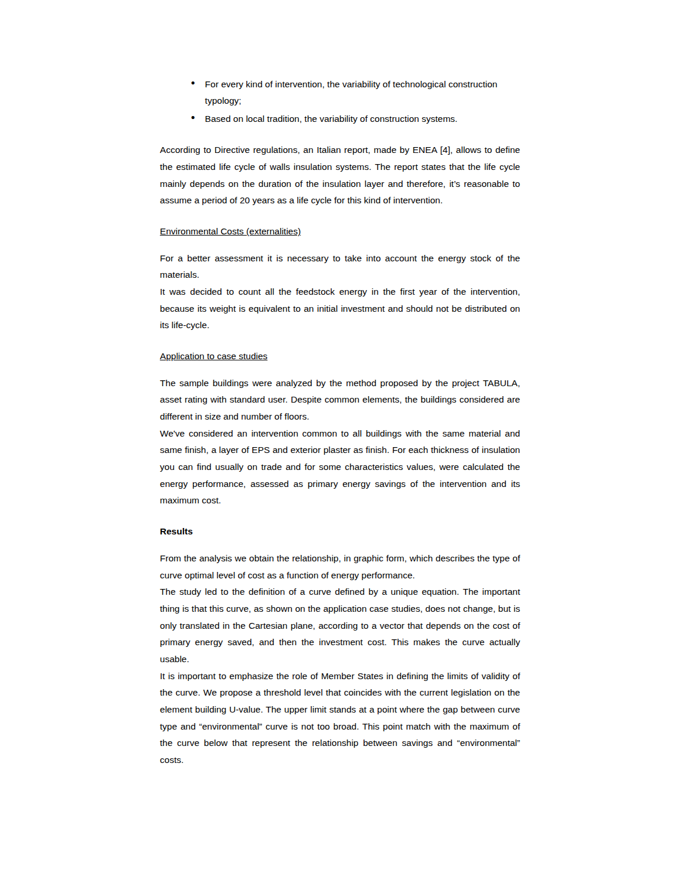For every kind of intervention, the variability of technological construction typology;
Based on local tradition, the variability of construction systems.
According to Directive regulations, an Italian report, made by ENEA [4], allows to define the estimated life cycle of walls insulation systems. The report states that the life cycle mainly depends on the duration of the insulation layer and therefore, it’s reasonable to assume a period of 20 years as a life cycle for this kind of intervention.
Environmental Costs (externalities)
For a better assessment it is necessary to take into account the energy stock of the materials.
It was decided to count all the feedstock energy in the first year of the intervention, because its weight is equivalent to an initial investment and should not be distributed on its life-cycle.
Application to case studies
The sample buildings were analyzed by the method proposed by the project TABULA, asset rating with standard user. Despite common elements, the buildings considered are different in size and number of floors.
We've considered an intervention common to all buildings with the same material and same finish, a layer of EPS and exterior plaster as finish. For each thickness of insulation you can find usually on trade and for some characteristics values, were calculated the energy performance, assessed as primary energy savings of the intervention and its maximum cost.
Results
From the analysis we obtain the relationship, in graphic form, which describes the type of curve optimal level of cost as a function of energy performance.
The study led to the definition of a curve defined by a unique equation. The important thing is that this curve, as shown on the application case studies, does not change, but is only translated in the Cartesian plane, according to a vector that depends on the cost of primary energy saved, and then the investment cost. This makes the curve actually usable.
It is important to emphasize the role of Member States in defining the limits of validity of the curve. We propose a threshold level that coincides with the current legislation on the element building U-value. The upper limit stands at a point where the gap between curve type and “environmental” curve is not too broad. This point match with the maximum of the curve below that represent the relationship between savings and “environmental” costs.